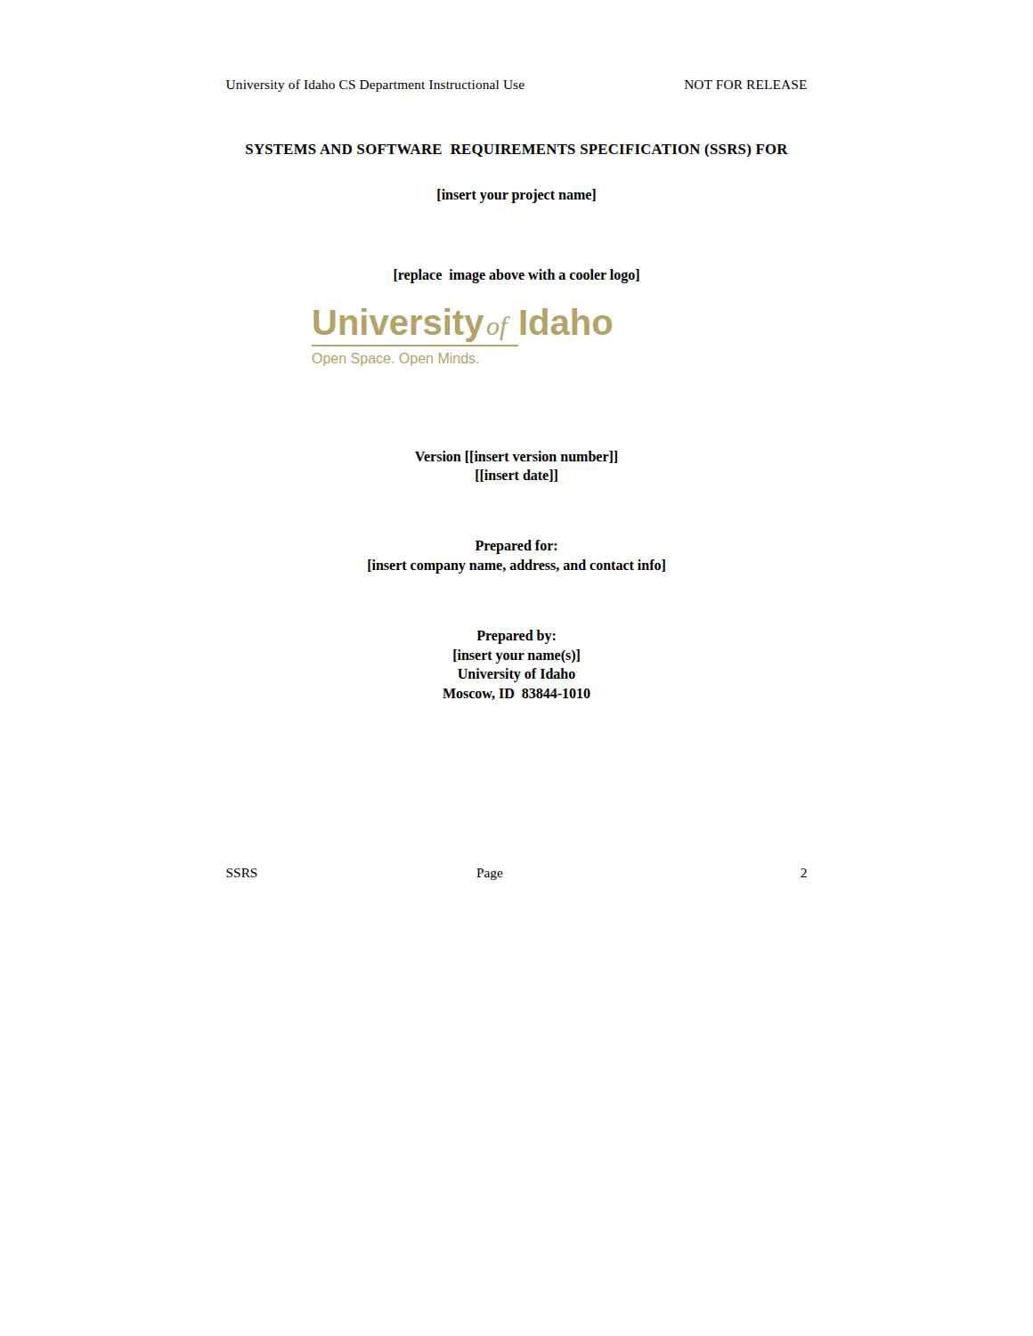University of Idaho CS Department Instructional Use
NOT FOR RELEASE
SYSTEMS AND SOFTWARE REQUIREMENTS SPECIFICATION (SSRS) FOR
[insert your project name]
[replace image above with a cooler logo]
University of Idaho Open Space. Open Minds.
Version [[insert version number]]
[[insert date]]
Prepared for:
[insert company name, address, and contact info]
Prepared by:
[insert your name(s)]
University of Idaho
Moscow, ID 83844-1010
SSRS
Page
2